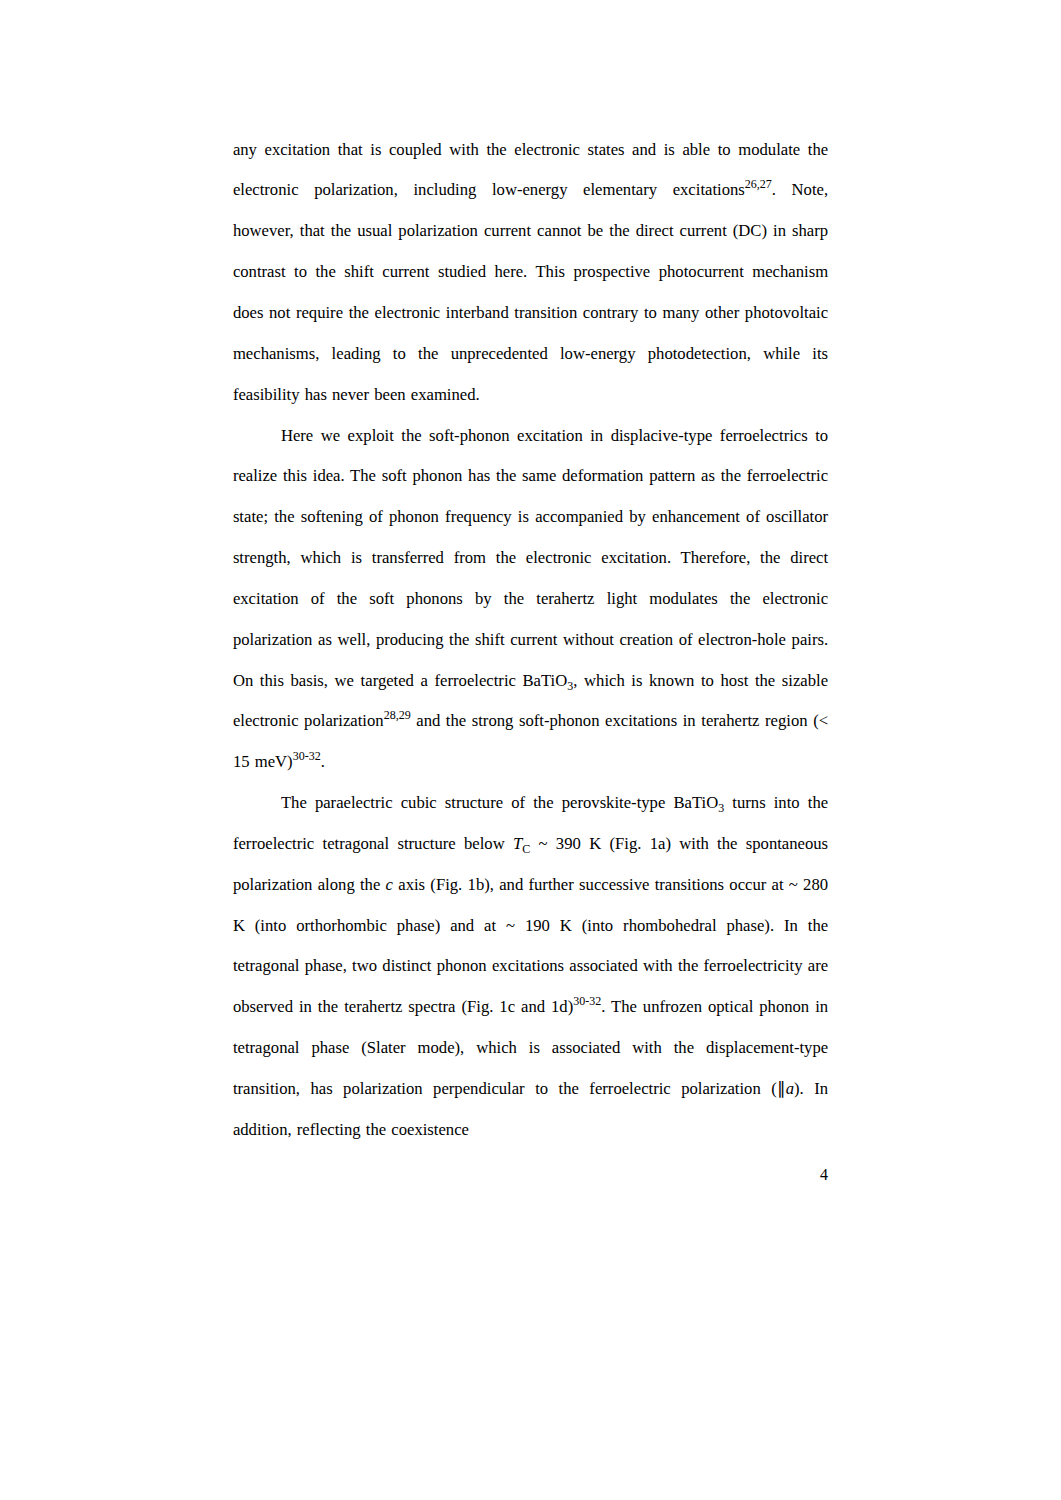any excitation that is coupled with the electronic states and is able to modulate the electronic polarization, including low-energy elementary excitations26,27. Note, however, that the usual polarization current cannot be the direct current (DC) in sharp contrast to the shift current studied here. This prospective photocurrent mechanism does not require the electronic interband transition contrary to many other photovoltaic mechanisms, leading to the unprecedented low-energy photodetection, while its feasibility has never been examined.
Here we exploit the soft-phonon excitation in displacive-type ferroelectrics to realize this idea. The soft phonon has the same deformation pattern as the ferroelectric state; the softening of phonon frequency is accompanied by enhancement of oscillator strength, which is transferred from the electronic excitation. Therefore, the direct excitation of the soft phonons by the terahertz light modulates the electronic polarization as well, producing the shift current without creation of electron-hole pairs. On this basis, we targeted a ferroelectric BaTiO3, which is known to host the sizable electronic polarization28,29 and the strong soft-phonon excitations in terahertz region (< 15 meV)30-32.
The paraelectric cubic structure of the perovskite-type BaTiO3 turns into the ferroelectric tetragonal structure below TC ~ 390 K (Fig. 1a) with the spontaneous polarization along the c axis (Fig. 1b), and further successive transitions occur at ~ 280 K (into orthorhombic phase) and at ~ 190 K (into rhombohedral phase). In the tetragonal phase, two distinct phonon excitations associated with the ferroelectricity are observed in the terahertz spectra (Fig. 1c and 1d)30-32. The unfrozen optical phonon in tetragonal phase (Slater mode), which is associated with the displacement-type transition, has polarization perpendicular to the ferroelectric polarization (∥a). In addition, reflecting the coexistence
4